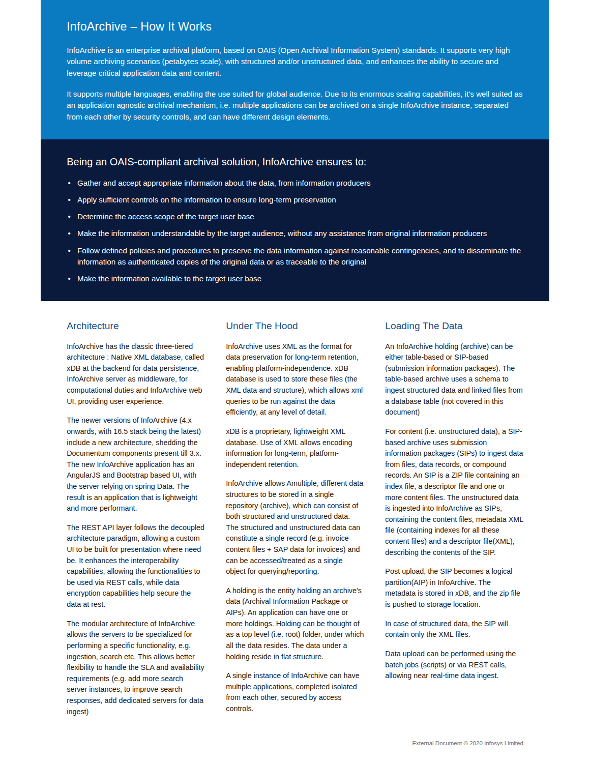InfoArchive – How It Works
InfoArchive is an enterprise archival platform, based on OAIS (Open Archival Information System) standards. It supports very high volume archiving scenarios (petabytes scale), with structured and/or unstructured data, and enhances the ability to secure and leverage critical application data and content.
It supports multiple languages, enabling the use suited for global audience. Due to its enormous scaling capabilities, it's well suited as an application agnostic archival mechanism, i.e. multiple applications can be archived on a single InfoArchive instance, separated from each other by security controls, and can have different design elements.
Being an OAIS-compliant archival solution, InfoArchive ensures to:
Gather and accept appropriate information about the data, from information producers
Apply sufficient controls on the information to ensure long-term preservation
Determine the access scope of the target user base
Make the information understandable by the target audience, without any assistance from original information producers
Follow defined policies and procedures to preserve the data information against reasonable contingencies, and to disseminate the information as authenticated copies of the original data or as traceable to the original
Make the information available to the target user base
Architecture
InfoArchive has the classic three-tiered architecture : Native XML database, called xDB at the backend for data persistence, InfoArchive server as middleware, for computational duties and InfoArchive web UI, providing user experience.
The newer versions of InfoArchive (4.x onwards, with 16.5 stack being the latest) include a new architecture, shedding the Documentum components present till 3.x. The new InfoArchive application has an AngularJS and Bootstrap based UI, with the server relying on spring Data. The result is an application that is lightweight and more performant.
The REST API layer follows the decoupled architecture paradigm, allowing a custom UI to be built for presentation where need be. It enhances the interoperability capabilities, allowing the functionalities to be used via REST calls, while data encryption capabilities help secure the data at rest.
The modular architecture of InfoArchive allows the servers to be specialized for performing a specific functionality, e.g. ingestion, search etc. This allows better flexibility to handle the SLA and availability requirements (e.g. add more search server instances, to improve search responses, add dedicated servers for data ingest)
Under The Hood
InfoArchive uses XML as the format for data preservation for long-term retention, enabling platform-independence. xDB database is used to store these files (the XML data and structure), which allows xml queries to be run against the data efficiently, at any level of detail.
xDB is a proprietary, lightweight XML database. Use of XML allows encoding information for long-term, platform-independent retention.
InfoArchive allows Amultiple, different data structures to be stored in a single repository (archive), which can consist of both structured and unstructured data. The structured and unstructured data can constitute a single record (e.g. invoice content files + SAP data for invoices) and can be accessed/treated as a single object for querying/reporting.
A holding is the entity holding an archive's data (Archival Information Package or AIPs). An application can have one or more holdings. Holding can be thought of as a top level (i.e. root) folder, under which all the data resides. The data under a holding reside in flat structure.
A single instance of InfoArchive can have multiple applications, completed isolated from each other, secured by access controls.
Loading The Data
An InfoArchive holding (archive) can be either table-based or SIP-based (submission information packages). The table-based archive uses a schema to ingest structured data and linked files from a database table (not covered in this document)
For content (i.e. unstructured data), a SIP-based archive uses submission information packages (SIPs) to ingest data from files, data records, or compound records. An SIP is a ZIP file containing an index file, a descriptor file and one or more content files. The unstructured data is ingested into InfoArchive as SIPs, containing the content files, metadata XML file (containing indexes for all these content files) and a descriptor file(XML), describing the contents of the SIP.
Post upload, the SIP becomes a logical partition(AIP) in InfoArchive. The metadata is stored in xDB, and the zip file is pushed to storage location.
In case of structured data, the SIP will contain only the XML files.
Data upload can be performed using the batch jobs (scripts) or via REST calls, allowing near real-time data ingest.
External Document © 2020 Infosys Limited